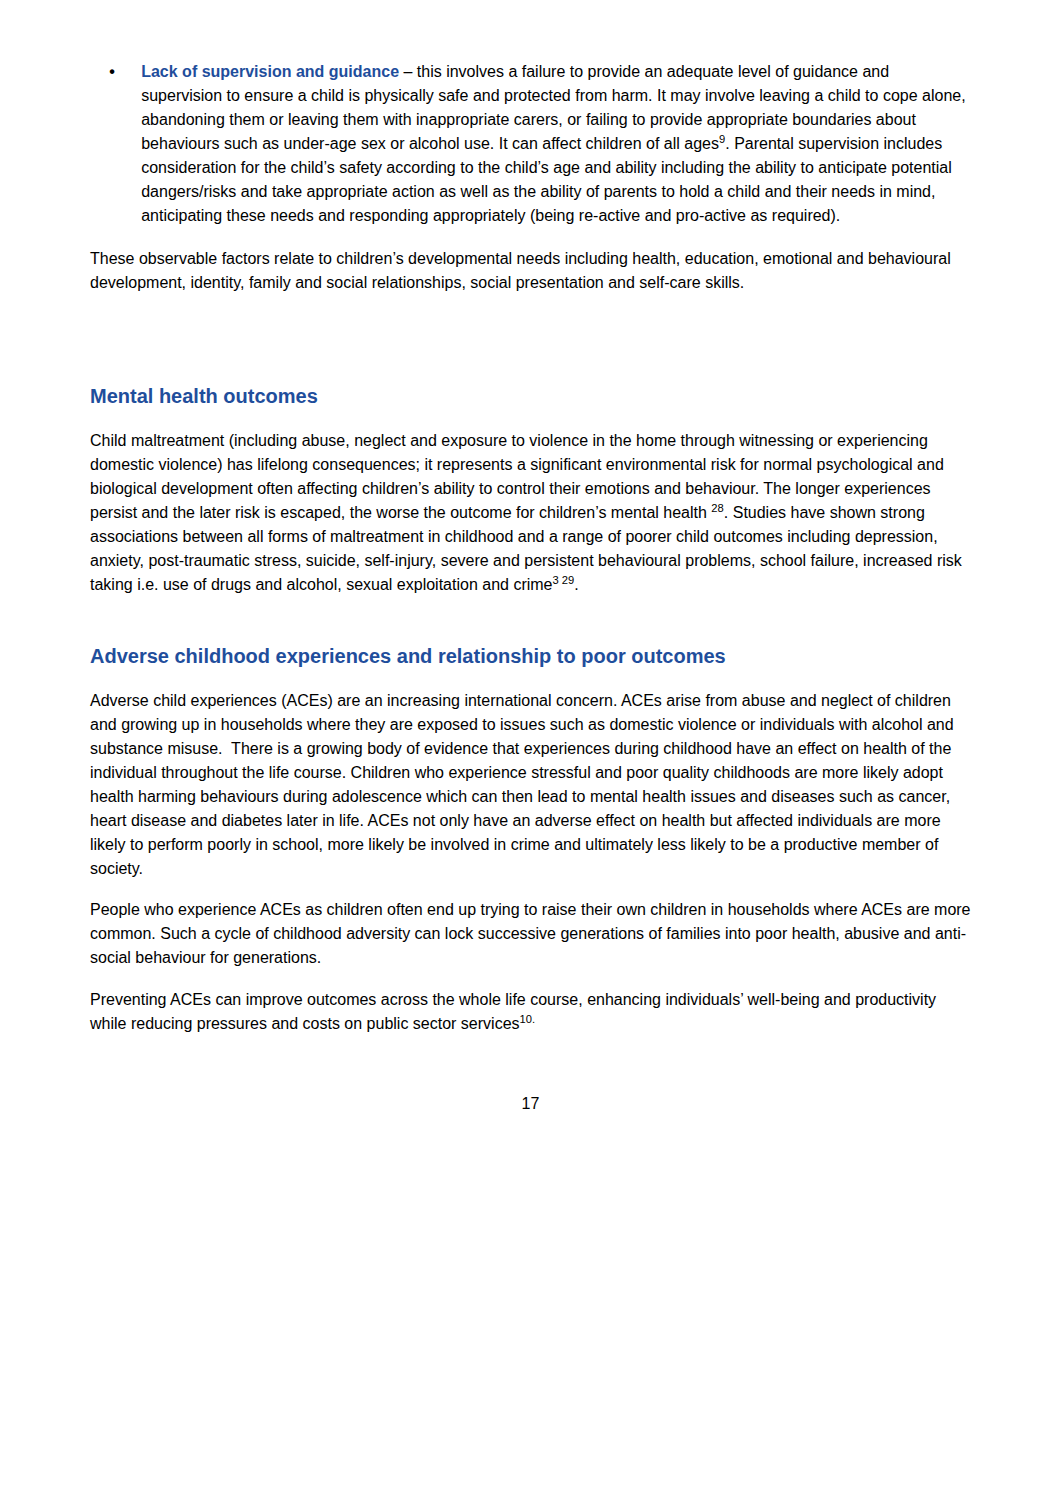Lack of supervision and guidance – this involves a failure to provide an adequate level of guidance and supervision to ensure a child is physically safe and protected from harm. It may involve leaving a child to cope alone, abandoning them or leaving them with inappropriate carers, or failing to provide appropriate boundaries about behaviours such as under-age sex or alcohol use. It can affect children of all ages9. Parental supervision includes consideration for the child’s safety according to the child’s age and ability including the ability to anticipate potential dangers/risks and take appropriate action as well as the ability of parents to hold a child and their needs in mind, anticipating these needs and responding appropriately (being re-active and pro-active as required).
These observable factors relate to children’s developmental needs including health, education, emotional and behavioural development, identity, family and social relationships, social presentation and self-care skills.
Mental health outcomes
Child maltreatment (including abuse, neglect and exposure to violence in the home through witnessing or experiencing domestic violence) has lifelong consequences; it represents a significant environmental risk for normal psychological and biological development often affecting children’s ability to control their emotions and behaviour. The longer experiences persist and the later risk is escaped, the worse the outcome for children’s mental health 28. Studies have shown strong associations between all forms of maltreatment in childhood and a range of poorer child outcomes including depression, anxiety, post-traumatic stress, suicide, self-injury, severe and persistent behavioural problems, school failure, increased risk taking i.e. use of drugs and alcohol, sexual exploitation and crime3 29.
Adverse childhood experiences and relationship to poor outcomes
Adverse child experiences (ACEs) are an increasing international concern. ACEs arise from abuse and neglect of children and growing up in households where they are exposed to issues such as domestic violence or individuals with alcohol and substance misuse. There is a growing body of evidence that experiences during childhood have an effect on health of the individual throughout the life course. Children who experience stressful and poor quality childhoods are more likely adopt health harming behaviours during adolescence which can then lead to mental health issues and diseases such as cancer, heart disease and diabetes later in life. ACEs not only have an adverse effect on health but affected individuals are more likely to perform poorly in school, more likely be involved in crime and ultimately less likely to be a productive member of society.
People who experience ACEs as children often end up trying to raise their own children in households where ACEs are more common. Such a cycle of childhood adversity can lock successive generations of families into poor health, abusive and anti-social behaviour for generations.
Preventing ACEs can improve outcomes across the whole life course, enhancing individuals’ well-being and productivity while reducing pressures and costs on public sector services10.
17